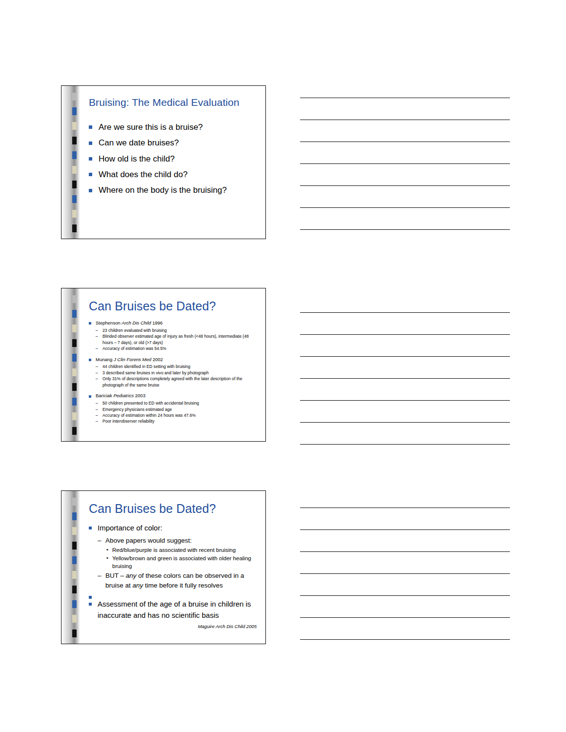Bruising: The Medical Evaluation
Are we sure this is a bruise?
Can we date bruises?
How old is the child?
What does the child do?
Where on the body is the bruising?
Can Bruises be Dated?
Stephenson Arch Dis Child 1996
23 children evaluated with bruising
Blinded observer estimated age of injury as fresh (<48 hours), intermediate (48 hours – 7 days), or old (>7 days)
Accuracy of estimation was 54.5%
Munang J Clin Forens Med 2002
44 children identified in ED setting with bruising
3 described same bruises in vivo and later by photograph
Only 31% of descriptions completely agreed with the later description of the photograph of the same bruise
Bariciak Pediatrics 2003
50 children presented to ED with accidental bruising
Emergency physicians estimated age
Accuracy of estimation within 24 hours was 47.6%
Poor interobserver reliability
Can Bruises be Dated?
Importance of color:
Above papers would suggest:
Red/blue/purple is associated with recent bruising
Yellow/brown and green is associated with older healing bruising
BUT – any of these colors can be observed in a bruise at any time before it fully resolves
Assessment of the age of a bruise in children is inaccurate and has no scientific basis
Maguire Arch Dis Child 2005